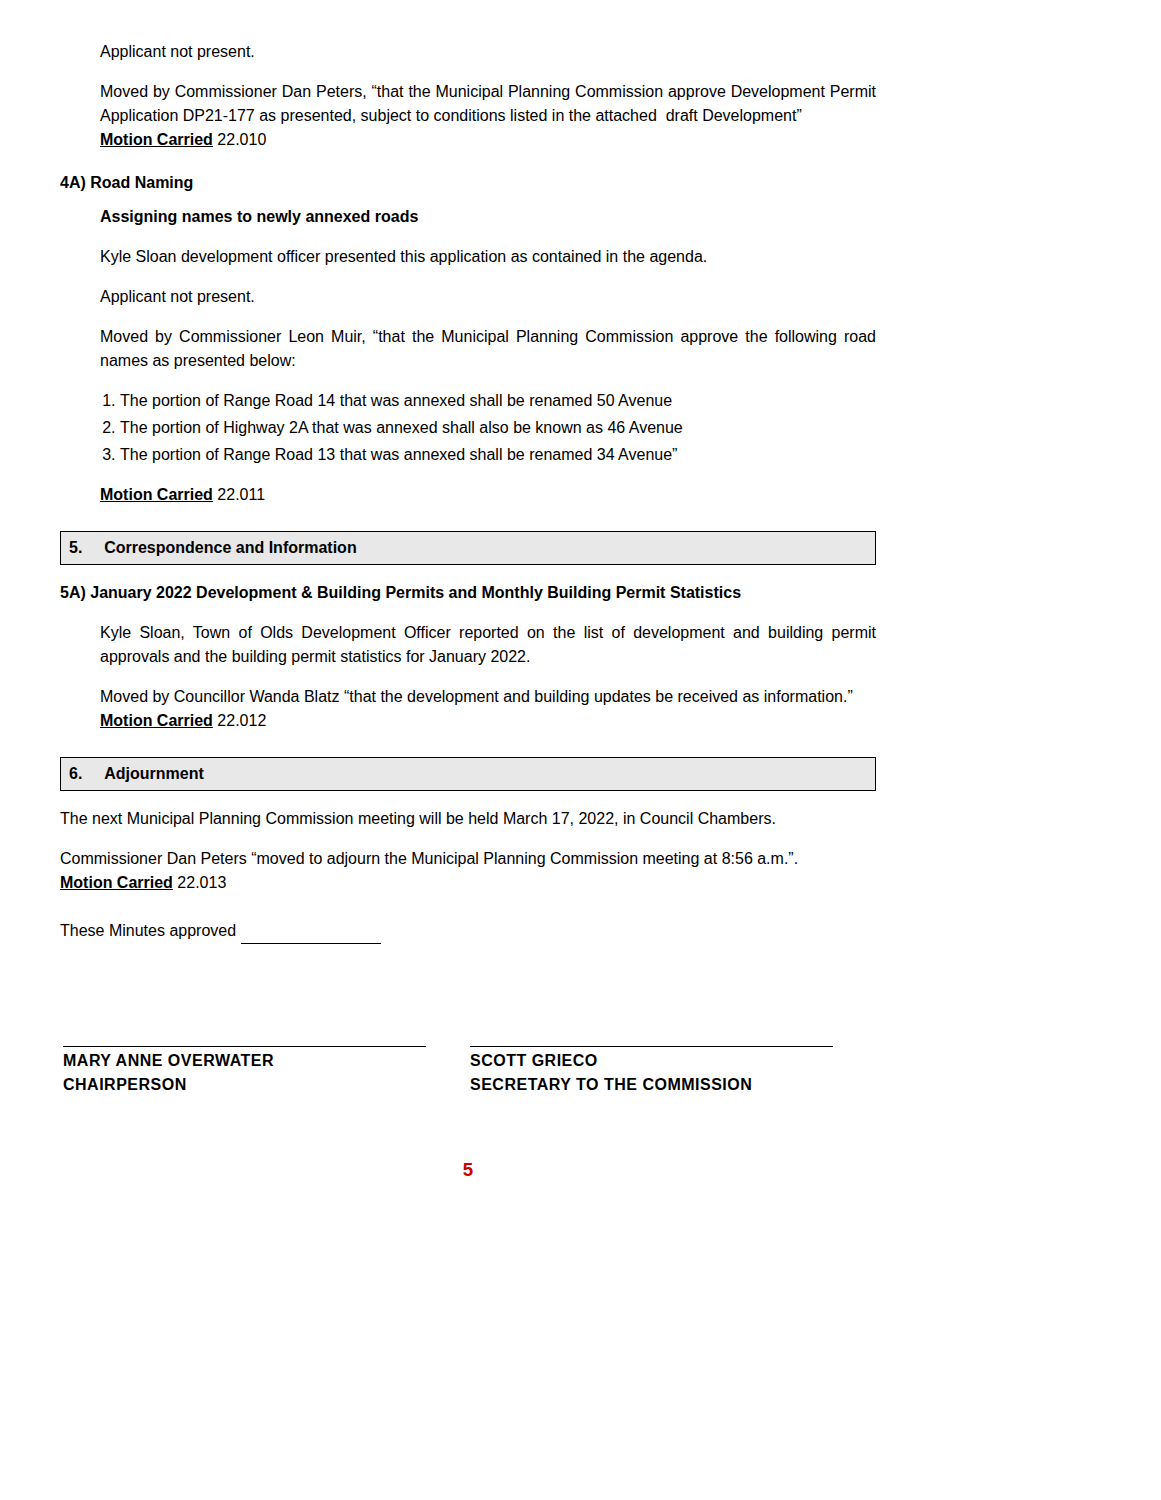Applicant not present.
Moved by Commissioner Dan Peters, “that the Municipal Planning Commission approve Development Permit Application DP21-177 as presented, subject to conditions listed in the attached draft Development”
Motion Carried 22.010
4A) Road Naming
Assigning names to newly annexed roads
Kyle Sloan development officer presented this application as contained in the agenda.
Applicant not present.
Moved by Commissioner Leon Muir, “that the Municipal Planning Commission approve the following road names as presented below:
The portion of Range Road 14 that was annexed shall be renamed 50 Avenue
The portion of Highway 2A that was annexed shall also be known as 46 Avenue
The portion of Range Road 13 that was annexed shall be renamed 34 Avenue”
Motion Carried 22.011
5. Correspondence and Information
5A) January 2022 Development & Building Permits and Monthly Building Permit Statistics
Kyle Sloan, Town of Olds Development Officer reported on the list of development and building permit approvals and the building permit statistics for January 2022.
Moved by Councillor Wanda Blatz “that the development and building updates be received as information.”
Motion Carried 22.012
6. Adjournment
The next Municipal Planning Commission meeting will be held March 17, 2022, in Council Chambers.
Commissioner Dan Peters “moved to adjourn the Municipal Planning Commission meeting at 8:56 a.m.”.
Motion Carried 22.013
These Minutes approved
| MARY ANNE OVERWATER CHAIRPERSON | SCOTT GRIECO SECRETARY TO THE COMMISSION |
5